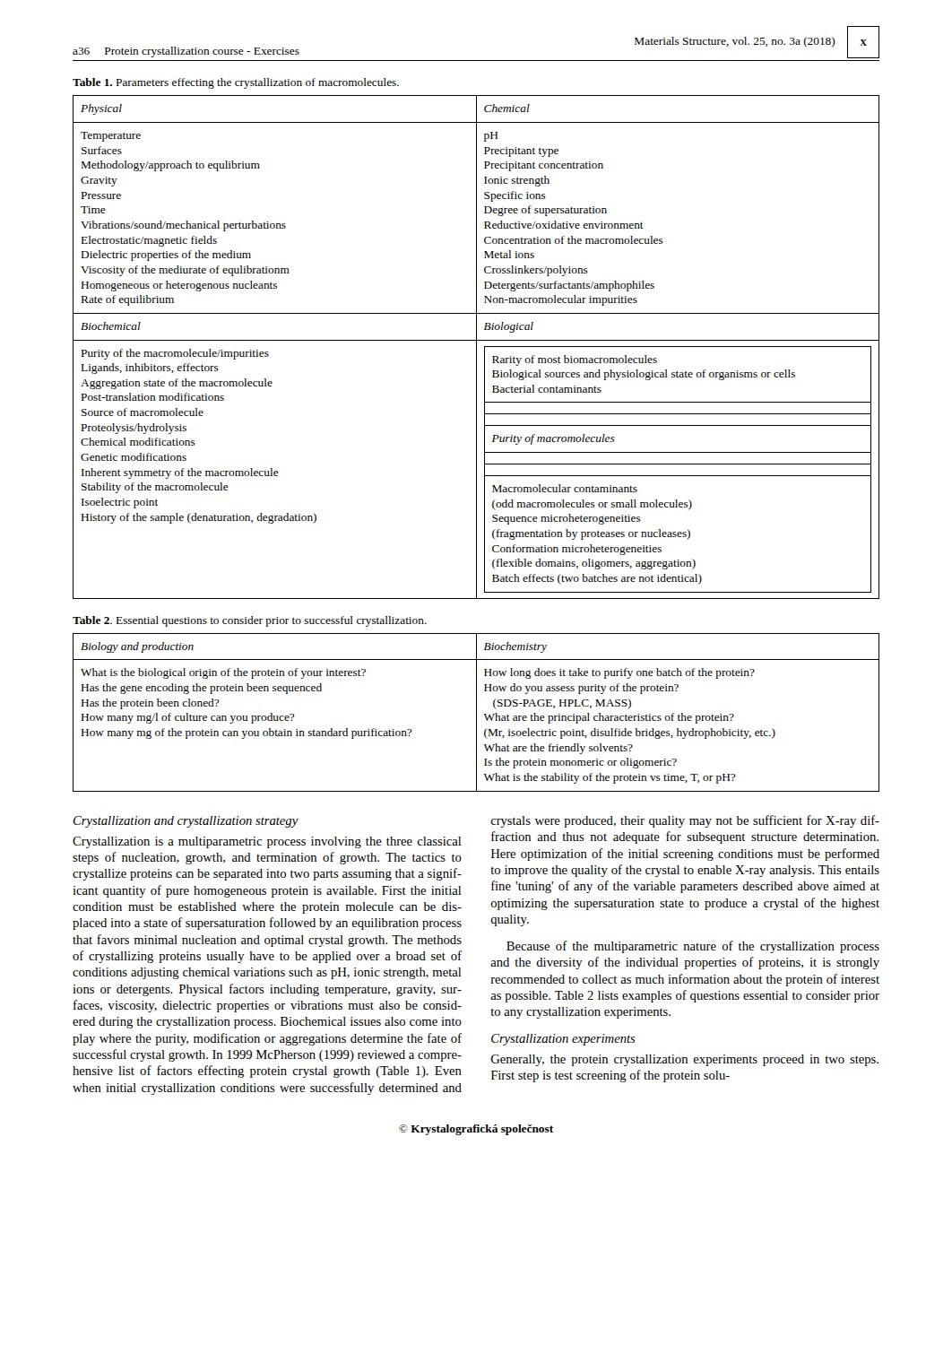a36 Protein crystallization course - Exercises
Materials Structure, vol. 25, no. 3a (2018) X
Table 1. Parameters effecting the crystallization of macromolecules.
| Physical | Chemical |
| --- | --- |
| Temperature Surfaces Methodology/approach to equlibrium Gravity Pressure Time Vibrations/sound/mechanical perturbations Electrostatic/magnetic fields Dielectric properties of the medium Viscosity of the mediurate of equlibrationm Homogeneous or heterogenous nucleants Rate of equilibrium | pH Precipitant type Precipitant concentration Ionic strength Specific ions Degree of supersaturation Reductive/oxidative environment Concentration of the macromolecules Metal ions Crosslinkers/polyions Detergents/surfactants/amphophiles Non-macromolecular impurities |
| Biochemical | Biological |
| Purity of the macromolecule/impurities Ligands, inhibitors, effectors Aggregation state of the macromolecule Post-translation modifications Source of macromolecule Proteolysis/hydrolysis Chemical modifications Genetic modifications Inherent symmetry of the macromolecule Stability of the macromolecule Isoelectric point History of the sample (denaturation, degradation) | / Rarity of most biomacromolecules Biological sources and physiological state of organisms or cells Bacterial contaminants / / Purity of macromolecules / / Macromolecular contaminants (odd macromolecules or small molecules) Sequence microheterogeneities (fragmentation by proteases or nucleases) Conformation microheterogeneities (flexible domains, oligomers, aggregation) Batch effects (two batches are not identical) / |
Table 2. Essential questions to consider prior to successful crystallization.
| Biology and production | Biochemistry |
| --- | --- |
| What is the biological origin of the protein of your interest? Has the gene encoding the protein been sequenced Has the protein been cloned? How many mg/l of culture can you produce? How many mg of the protein can you obtain in standard purification? | How long does it take to purify one batch of the protein? How do you assess purity of the protein? (SDS-PAGE, HPLC, MASS) What are the principal characteristics of the protein? (Mr, isoelectric point, disulfide bridges, hydrophobicity, etc.) What are the friendly solvents? Is the protein monomeric or oligomeric? What is the stability of the protein vs time, T, or pH? |
Crystallization and crystallization strategy
Crystallization is a multiparametric process involving the three classical steps of nucleation, growth, and termination of growth. The tactics to crystallize proteins can be separated into two parts assuming that a significant quantity of pure homogeneous protein is available. First the initial condition must be established where the protein molecule can be displaced into a state of supersaturation followed by an equilibration process that favors minimal nucleation and optimal crystal growth. The methods of crystallizing proteins usually have to be applied over a broad set of conditions adjusting chemical variations such as pH, ionic strength, metal ions or detergents. Physical factors including temperature, gravity, surfaces, viscosity, dielectric properties or vibrations must also be considered during the crystallization process. Biochemical issues also come into play where the purity, modification or aggregations determine the fate of successful crystal growth. In 1999 McPherson (1999) reviewed a comprehensive list of factors effecting protein crystal growth (Table 1). Even when initial crystallization conditions were successfully determined and crystals were produced, their quality may not be sufficient for X-ray diffraction and thus not adequate for subsequent structure determination. Here optimization of the initial screening conditions must be performed to improve the quality of the crystal to enable X-ray analysis. This entails fine 'tuning' of any of the variable parameters described above aimed at optimizing the supersaturation state to produce a crystal of the highest quality.
Because of the multiparametric nature of the crystallization process and the diversity of the individual properties of proteins, it is strongly recommended to collect as much information about the protein of interest as possible. Table 2 lists examples of questions essential to consider prior to any crystallization experiments.
Crystallization experiments
Generally, the protein crystallization experiments proceed in two steps. First step is test screening of the protein solu-
© Krystalografická společnost